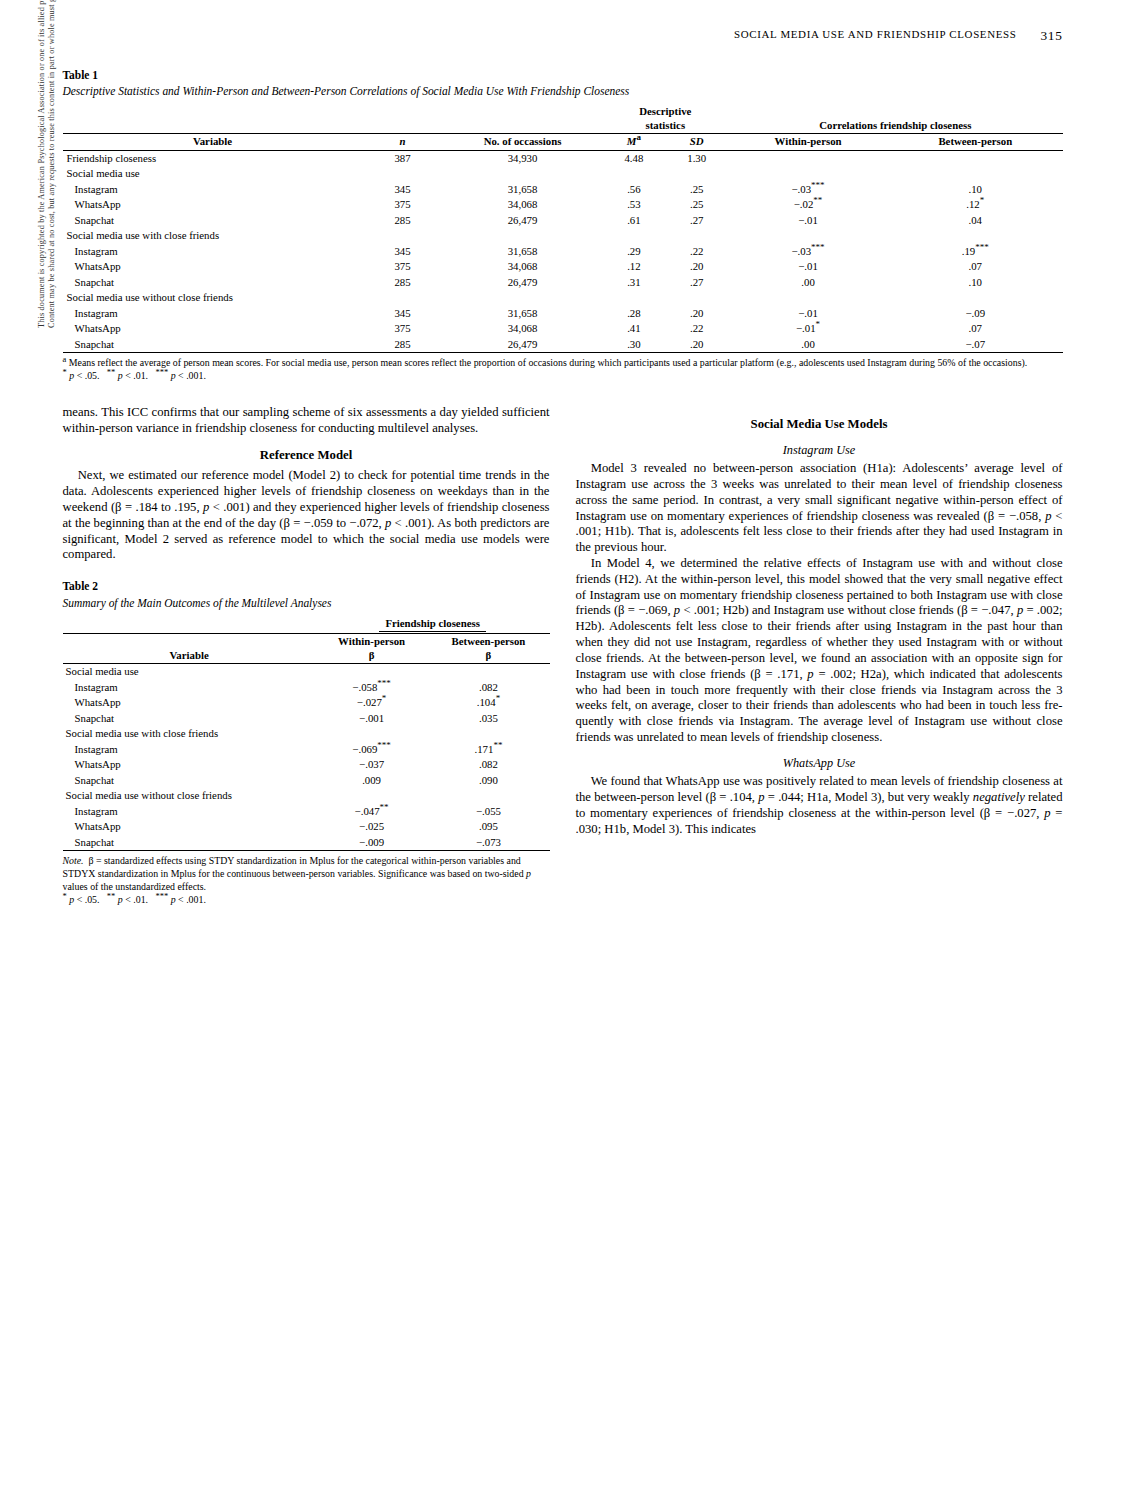This document is copyrighted by the American Psychological Association or one of its allied publishers.
Content may be shared at no cost, but any requests to reuse this content in part or whole must go through the American Psychological Association.
SOCIAL MEDIA USE AND FRIENDSHIP CLOSENESS 315
Table 1
Descriptive Statistics and Within-Person and Between-Person Correlations of Social Media Use With Friendship Closeness
| | | | Descriptive statistics | Correlations friendship closeness |
| --- | --- | --- | --- | --- |
| Variable | n | No. of occassions | M a | SD | Within-person | Between-person |
| Friendship closeness | 387 | 34,930 | 4.48 | 1.30 | | |
| Social media use | | | | | | |
| Instagram | 345 | 31,658 | .56 | .25 | −.03 *** | .10 |
| WhatsApp | 375 | 34,068 | .53 | .25 | −.02 ** | .12 * |
| Snapchat | 285 | 26,479 | .61 | .27 | −.01 | .04 |
| Social media use with close friends | | | | | | |
| Instagram | 345 | 31,658 | .29 | .22 | −.03 *** | .19 *** |
| WhatsApp | 375 | 34,068 | .12 | .20 | −.01 | .07 |
| Snapchat | 285 | 26,479 | .31 | .27 | .00 | .10 |
| Social media use without close friends | | | | | | |
| Instagram | 345 | 31,658 | .28 | .20 | −.01 | −.09 |
| WhatsApp | 375 | 34,068 | .41 | .22 | −.01 * | .07 |
| Snapchat | 285 | 26,479 | .30 | .20 | .00 | −.07 |
a Means reflect the average of person mean scores. For social media use, person mean scores reflect the proportion of occasions during which participants used a particular platform (e.g., adolescents used Instagram during 56% of the occasions).
* p < .05. ** p < .01. *** p < .001.
means. This ICC confirms that our sampling scheme of six assessments a day yielded sufficient within-person variance in friendship closeness for conducting multilevel analyses.
Reference Model
Next, we estimated our reference model (Model 2) to check for potential time trends in the data. Adolescents experienced higher levels of friendship closeness on weekdays than in the weekend (β = .184 to .195, p < .001) and they experienced higher levels of friendship closeness at the beginning than at the end of the day (β = −.059 to −.072, p < .001). As both predictors are significant, Model 2 served as reference model to which the social media use models were compared.
Table 2
Summary of the Main Outcomes of the Multilevel Analyses
| | Friendship closeness |
| --- | --- |
| Variable | Within-person β | Between-person β |
| Social media use | | |
| Instagram | −.058 *** | .082 |
| WhatsApp | −.027 * | .104 * |
| Snapchat | −.001 | .035 |
| Social media use with close friends | | |
| Instagram | −.069 *** | .171 ** |
| WhatsApp | −.037 | .082 |
| Snapchat | .009 | .090 |
| Social media use without close friends | | |
| Instagram | −.047 ** | −.055 |
| WhatsApp | −.025 | .095 |
| Snapchat | −.009 | −.073 |
Note. β = standardized effects using STDY standardization in Mplus for the categorical within-person variables and STDYX standardization in Mplus for the continuous between-person variables. Significance was based on two-sided p values of the unstandardized effects.
* p < .05. ** p < .01. *** p < .001.
Social Media Use Models
Instagram Use
Model 3 revealed no between-person association (H1a): Adolescents’ average level of Instagram use across the 3 weeks was unrelated to their mean level of friendship closeness across the same period. In contrast, a very small significant negative within-person effect of Instagram use on momentary experiences of friendship closeness was revealed (β = −.058, p < .001; H1b). That is, adolescents felt less close to their friends after they had used Instagram in the previous hour.
In Model 4, we determined the relative effects of Instagram use with and without close friends (H2). At the within-person level, this model showed that the very small negative effect of Instagram use on momentary friendship closeness pertained to both Instagram use with close friends (β = −.069, p < .001; H2b) and Instagram use without close friends (β = −.047, p = .002; H2b). Adolescents felt less close to their friends after using Instagram in the past hour than when they did not use Instagram, regardless of whether they used Instagram with or without close friends. At the between-person level, we found an association with an opposite sign for Instagram use with close friends (β = .171, p = .002; H2a), which indicated that adolescents who had been in touch more frequently with their close friends via Instagram across the 3 weeks felt, on average, closer to their friends than adolescents who had been in touch less frequently with close friends via Instagram. The average level of Instagram use without close friends was unrelated to mean levels of friendship closeness.
WhatsApp Use
We found that WhatsApp use was positively related to mean levels of friendship closeness at the between-person level (β = .104, p = .044; H1a, Model 3), but very weakly negatively related to momentary experiences of friendship closeness at the within-person level (β = −.027, p = .030; H1b, Model 3). This indicates